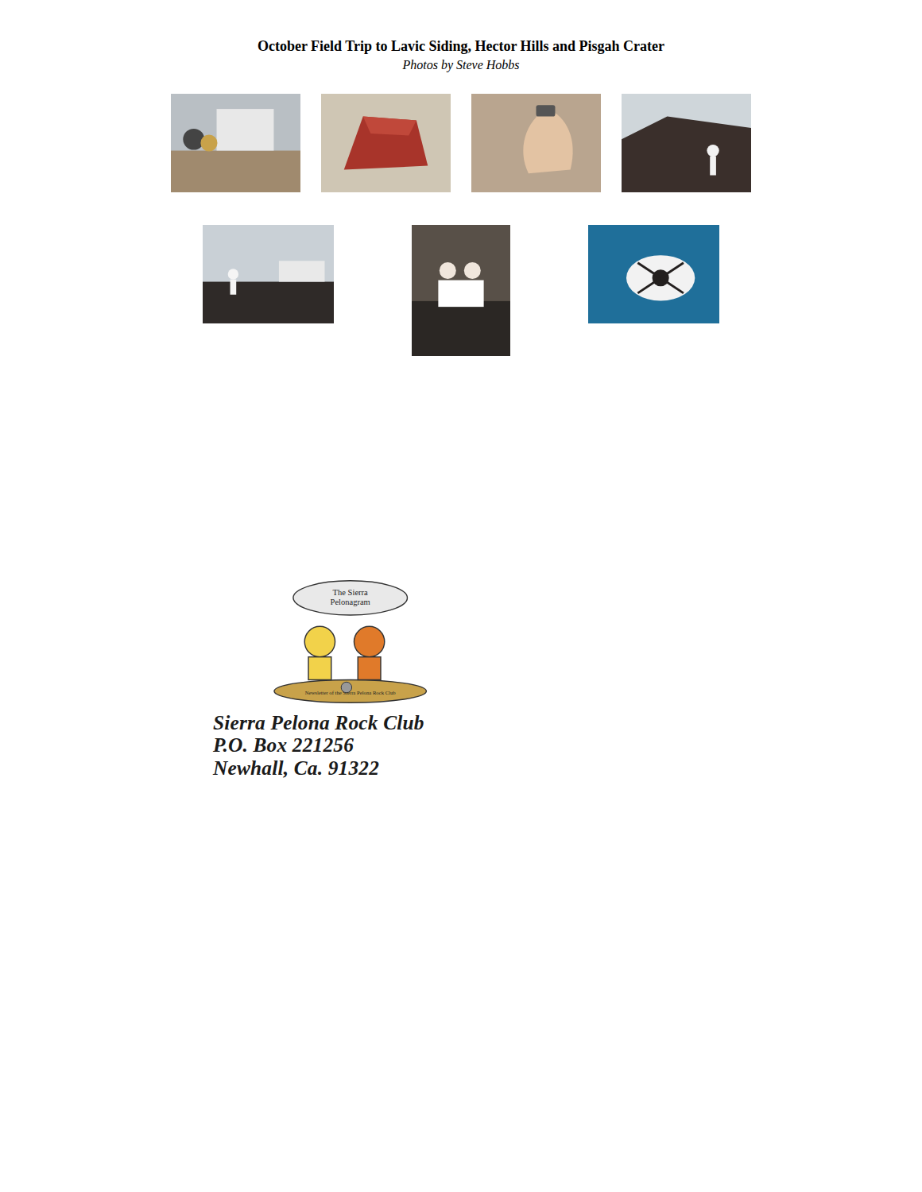October Field Trip to Lavic Siding, Hector Hills and Pisgah Crater
Photos by Steve Hobbs
Sierra Pelona Rock Club
P.O. Box 221256
Newhall, Ca. 91322